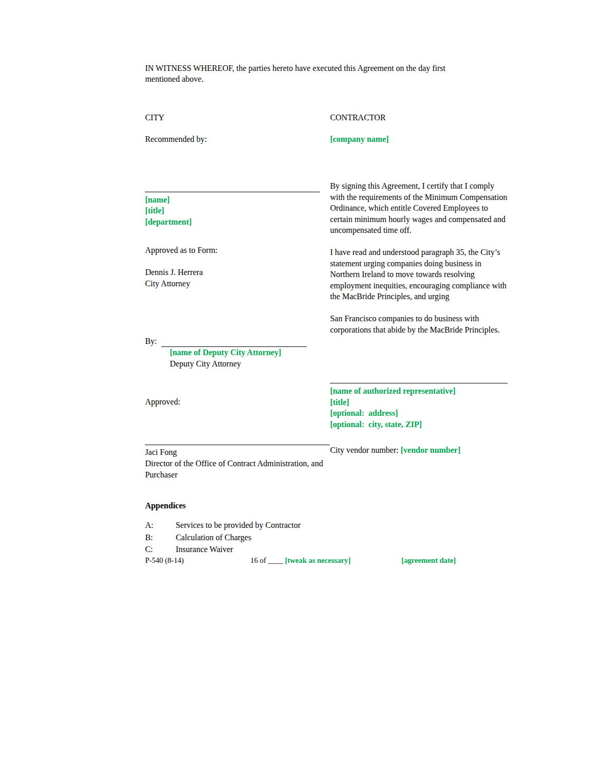IN WITNESS WHEREOF, the parties hereto have executed this Agreement on the day first mentioned above.
| CITY Recommended by: [name] [title] [department] Approved as to Form: Dennis J. Herrera City Attorney By: [name of Deputy City Attorney] Deputy City Attorney Approved: Jaci Fong Director of the Office of Contract Administration, and Purchaser Appendices / A: / Services to be provided by Contractor / / B: / Calculation of Charges / / C: / Insurance Waiver / | CONTRACTOR [company name] By signing this Agreement, I certify that I comply with the requirements of the Minimum Compensation Ordinance, which entitle Covered Employees to certain minimum hourly wages and compensated and uncompensated time off. I have read and understood paragraph 35, the City’s statement urging companies doing business in Northern Ireland to move towards resolving employment inequities, encouraging compliance with the MacBride Principles, and urging San Francisco companies to do business with corporations that abide by the MacBride Principles. [name of authorized representative] [title] [optional: address] [optional: city, state, ZIP] City vendor number: [vendor number] |
| P-540 (8-14) | 16 of ____ [tweak as necessary] | [agreement date] |